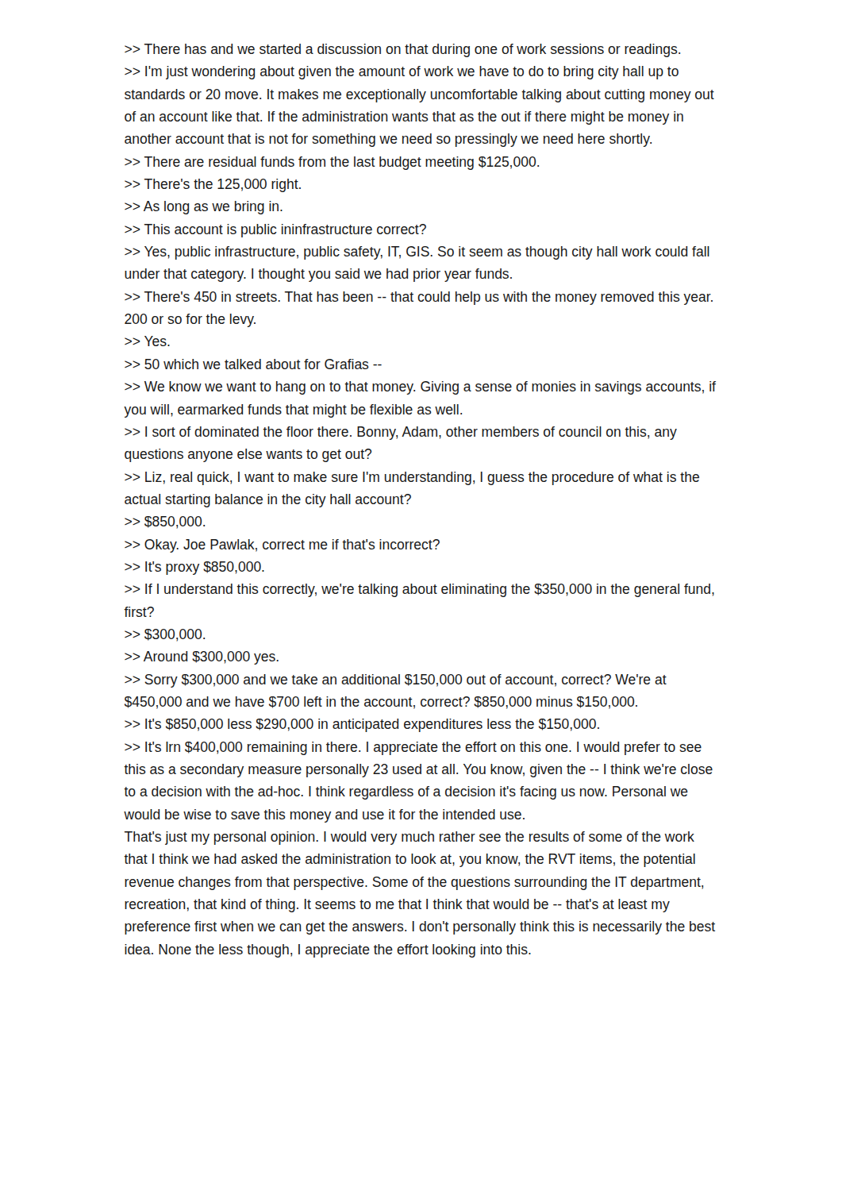>> There has and we started a discussion on that during one of work sessions or readings.
>> I'm just wondering about given the amount of work we have to do to bring city hall up to standards or 20 move. It makes me exceptionally uncomfortable talking about cutting money out of an account like that. If the administration wants that as the out if there might be money in another account that is not for something we need so pressingly we need here shortly.
>> There are residual funds from the last budget meeting $125,000.
>> There's the 125,000 right.
>> As long as we bring in.
>> This account is public ininfrastructure correct?
>> Yes, public infrastructure, public safety, IT, GIS. So it seem as though city hall work could fall under that category. I thought you said we had prior year funds.
>> There's 450 in streets. That has been -- that could help us with the money removed this year. 200 or so for the levy.
>> Yes.
>> 50 which we talked about for Grafias --
>> We know we want to hang on to that money. Giving a sense of monies in savings accounts, if you will, earmarked funds that might be flexible as well.
>> I sort of dominated the floor there. Bonny, Adam, other members of council on this, any questions anyone else wants to get out?
>> Liz, real quick, I want to make sure I'm understanding, I guess the procedure of what is the actual starting balance in the city hall account?
>> $850,000.
>> Okay. Joe Pawlak, correct me if that's incorrect?
>> It's proxy $850,000.
>> If I understand this correctly, we're talking about eliminating the $350,000 in the general fund, first?
>> $300,000.
>> Around $300,000 yes.
>> Sorry $300,000 and we take an additional $150,000 out of account, correct? We're at $450,000 and we have $700 left in the account, correct? $850,000 minus $150,000.
>> It's $850,000 less $290,000 in anticipated expenditures less the $150,000.
>> It's lrn $400,000 remaining in there. I appreciate the effort on this one. I would prefer to see this as a secondary measure personally 23 used at all. You know, given the -- I think we're close to a decision with the ad-hoc. I think regardless of a decision it's facing us now. Personal we would be wise to save this money and use it for the intended use.
That's just my personal opinion. I would very much rather see the results of some of the work that I think we had asked the administration to look at, you know, the RVT items, the potential revenue changes from that perspective. Some of the questions surrounding the IT department, recreation, that kind of thing. It seems to me that I think that would be -- that's at least my preference first when we can get the answers. I don't personally think this is necessarily the best idea. None the less though, I appreciate the effort looking into this.